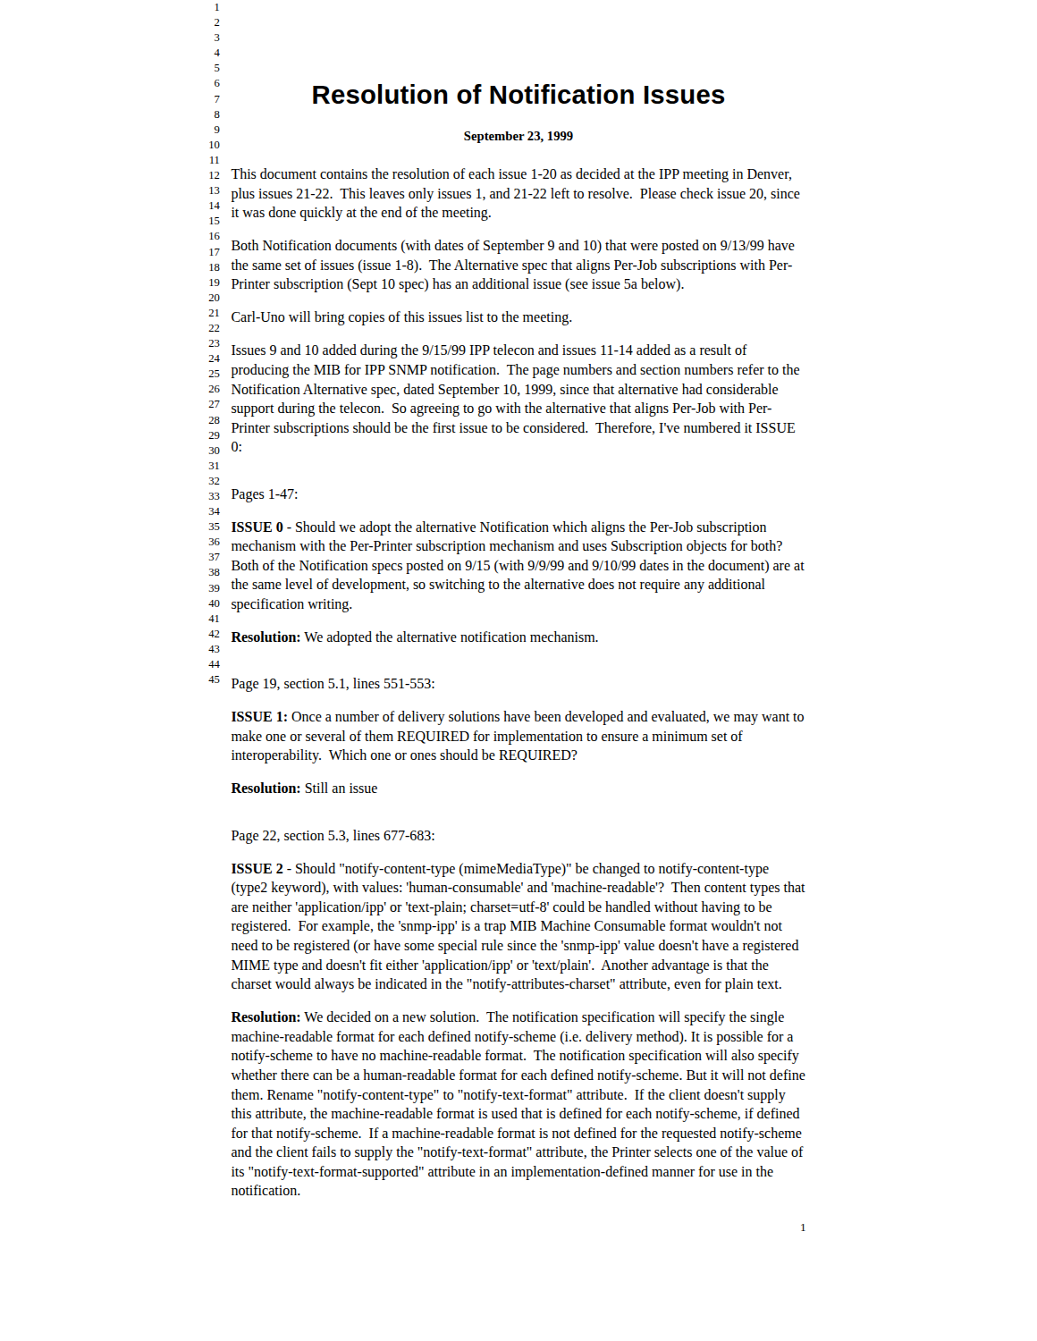Resolution of Notification Issues
September 23, 1999
This document contains the resolution of each issue 1-20 as decided at the IPP meeting in Denver, plus issues 21-22. This leaves only issues 1, and 21-22 left to resolve. Please check issue 20, since it was done quickly at the end of the meeting.
Both Notification documents (with dates of September 9 and 10) that were posted on 9/13/99 have the same set of issues (issue 1-8). The Alternative spec that aligns Per-Job subscriptions with Per-Printer subscription (Sept 10 spec) has an additional issue (see issue 5a below).
Carl-Uno will bring copies of this issues list to the meeting.
Issues 9 and 10 added during the 9/15/99 IPP telecon and issues 11-14 added as a result of producing the MIB for IPP SNMP notification. The page numbers and section numbers refer to the Notification Alternative spec, dated September 10, 1999, since that alternative had considerable support during the telecon. So agreeing to go with the alternative that aligns Per-Job with Per-Printer subscriptions should be the first issue to be considered. Therefore, I've numbered it ISSUE 0:
Pages 1-47:
ISSUE 0 - Should we adopt the alternative Notification which aligns the Per-Job subscription mechanism with the Per-Printer subscription mechanism and uses Subscription objects for both? Both of the Notification specs posted on 9/15 (with 9/9/99 and 9/10/99 dates in the document) are at the same level of development, so switching to the alternative does not require any additional specification writing.
Resolution: We adopted the alternative notification mechanism.
Page 19, section 5.1, lines 551-553:
ISSUE 1: Once a number of delivery solutions have been developed and evaluated, we may want to make one or several of them REQUIRED for implementation to ensure a minimum set of interoperability. Which one or ones should be REQUIRED?
Resolution: Still an issue
Page 22, section 5.3, lines 677-683:
ISSUE 2 - Should "notify-content-type (mimeMediaType)" be changed to notify-content-type (type2 keyword), with values: 'human-consumable' and 'machine-readable'? Then content types that are neither 'application/ipp' or 'text-plain; charset=utf-8' could be handled without having to be registered. For example, the 'snmp-ipp' is a trap MIB Machine Consumable format wouldn't not need to be registered (or have some special rule since the 'snmp-ipp' value doesn't have a registered MIME type and doesn't fit either 'application/ipp' or 'text/plain'. Another advantage is that the charset would always be indicated in the "notify-attributes-charset" attribute, even for plain text.
Resolution: We decided on a new solution. The notification specification will specify the single machine-readable format for each defined notify-scheme (i.e. delivery method). It is possible for a notify-scheme to have no machine-readable format. The notification specification will also specify whether there can be a human-readable format for each defined notify-scheme. But it will not define them. Rename "notify-content-type" to "notify-text-format" attribute. If the client doesn't supply this attribute, the machine-readable format is used that is defined for each notify-scheme, if defined for that notify-scheme. If a machine-readable format is not defined for the requested notify-scheme and the client fails to supply the "notify-text-format" attribute, the Printer selects one of the value of its "notify-text-format-supported" attribute in an implementation-defined manner for use in the notification.
1
2
3
4
5
6
7
8
9
10
11
12
13
14
15
16
17
18
19
20
21
22
23
24
25
26
27
28
29
30
31
32
33
34
35
36
37
38
39
40
41
42
43
44
45
1